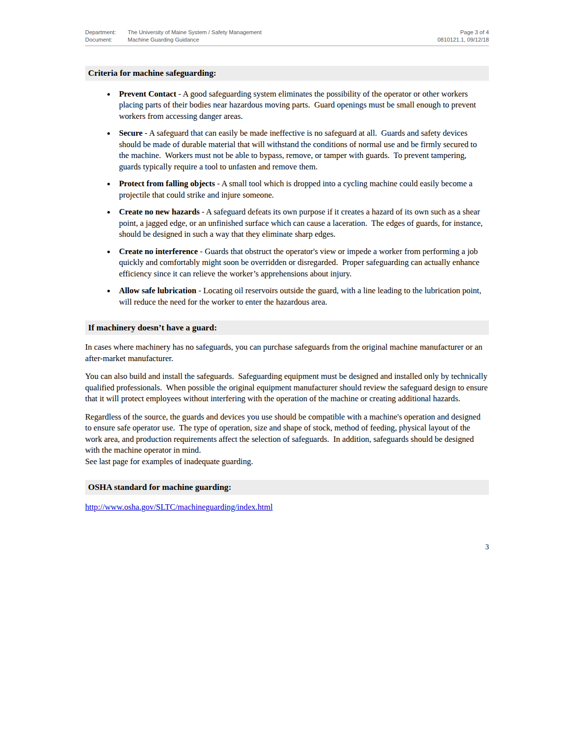| Department: | The University of Maine System / Safety Management |
| Document: | Machine Guarding Guidance |
Page 3 of 4
0810121.1, 09/12/18
Criteria for machine safeguarding:
Prevent Contact - A good safeguarding system eliminates the possibility of the operator or other workers placing parts of their bodies near hazardous moving parts. Guard openings must be small enough to prevent workers from accessing danger areas.
Secure - A safeguard that can easily be made ineffective is no safeguard at all. Guards and safety devices should be made of durable material that will withstand the conditions of normal use and be firmly secured to the machine. Workers must not be able to bypass, remove, or tamper with guards. To prevent tampering, guards typically require a tool to unfasten and remove them.
Protect from falling objects - A small tool which is dropped into a cycling machine could easily become a projectile that could strike and injure someone.
Create no new hazards - A safeguard defeats its own purpose if it creates a hazard of its own such as a shear point, a jagged edge, or an unfinished surface which can cause a laceration. The edges of guards, for instance, should be designed in such a way that they eliminate sharp edges.
Create no interference - Guards that obstruct the operator's view or impede a worker from performing a job quickly and comfortably might soon be overridden or disregarded. Proper safeguarding can actually enhance efficiency since it can relieve the worker’s apprehensions about injury.
Allow safe lubrication - Locating oil reservoirs outside the guard, with a line leading to the lubrication point, will reduce the need for the worker to enter the hazardous area.
If machinery doesn’t have a guard:
In cases where machinery has no safeguards, you can purchase safeguards from the original machine manufacturer or an after-market manufacturer.
You can also build and install the safeguards. Safeguarding equipment must be designed and installed only by technically qualified professionals. When possible the original equipment manufacturer should review the safeguard design to ensure that it will protect employees without interfering with the operation of the machine or creating additional hazards.
Regardless of the source, the guards and devices you use should be compatible with a machine's operation and designed to ensure safe operator use. The type of operation, size and shape of stock, method of feeding, physical layout of the work area, and production requirements affect the selection of safeguards. In addition, safeguards should be designed with the machine operator in mind.
See last page for examples of inadequate guarding.
OSHA standard for machine guarding:
http://www.osha.gov/SLTC/machineguarding/index.html
3